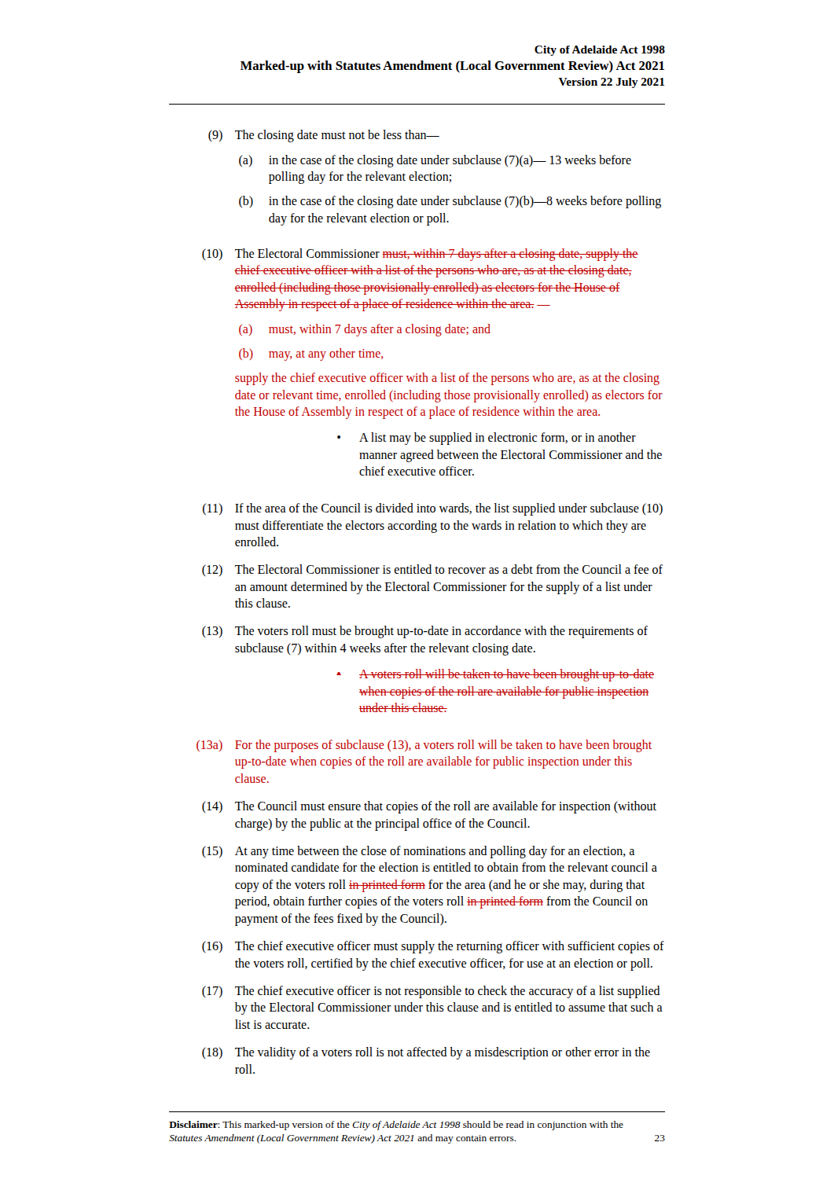City of Adelaide Act 1998
Marked-up with Statutes Amendment (Local Government Review) Act 2021
Version 22 July 2021
(9)
The closing date must not be less than—
(a)
in the case of the closing date under subclause (7)(a)— 13 weeks before polling day for the relevant election;
(b)
in the case of the closing date under subclause (7)(b)—8 weeks before polling day for the relevant election or poll.
(10)
The Electoral Commissioner must, within 7 days after a closing date, supply the chief executive officer with a list of the persons who are, as at the closing date, enrolled (including those provisionally enrolled) as electors for the House of Assembly in respect of a place of residence within the area. —
(a)
must, within 7 days after a closing date; and
(b)
may, at any other time,
supply the chief executive officer with a list of the persons who are, as at the closing date or relevant time, enrolled (including those provisionally enrolled) as electors for the House of Assembly in respect of a place of residence within the area.
•
A list may be supplied in electronic form, or in another manner agreed between the Electoral Commissioner and the chief executive officer.
(11)
If the area of the Council is divided into wards, the list supplied under subclause (10) must differentiate the electors according to the wards in relation to which they are enrolled.
(12)
The Electoral Commissioner is entitled to recover as a debt from the Council a fee of an amount determined by the Electoral Commissioner for the supply of a list under this clause.
(13)
The voters roll must be brought up-to-date in accordance with the requirements of subclause (7) within 4 weeks after the relevant closing date.
•
A voters roll will be taken to have been brought up-to-date when copies of the roll are available for public inspection under this clause.
(13a)
For the purposes of subclause (13), a voters roll will be taken to have been brought up-to-date when copies of the roll are available for public inspection under this clause.
(14)
The Council must ensure that copies of the roll are available for inspection (without charge) by the public at the principal office of the Council.
(15)
At any time between the close of nominations and polling day for an election, a nominated candidate for the election is entitled to obtain from the relevant council a copy of the voters roll in printed form for the area (and he or she may, during that period, obtain further copies of the voters roll in printed form from the Council on payment of the fees fixed by the Council).
(16)
The chief executive officer must supply the returning officer with sufficient copies of the voters roll, certified by the chief executive officer, for use at an election or poll.
(17)
The chief executive officer is not responsible to check the accuracy of a list supplied by the Electoral Commissioner under this clause and is entitled to assume that such a list is accurate.
(18)
The validity of a voters roll is not affected by a misdescription or other error in the roll.
Disclaimer: This marked-up version of the City of Adelaide Act 1998 should be read in conjunction with the Statutes Amendment (Local Government Review) Act 2021 and may contain errors.
23